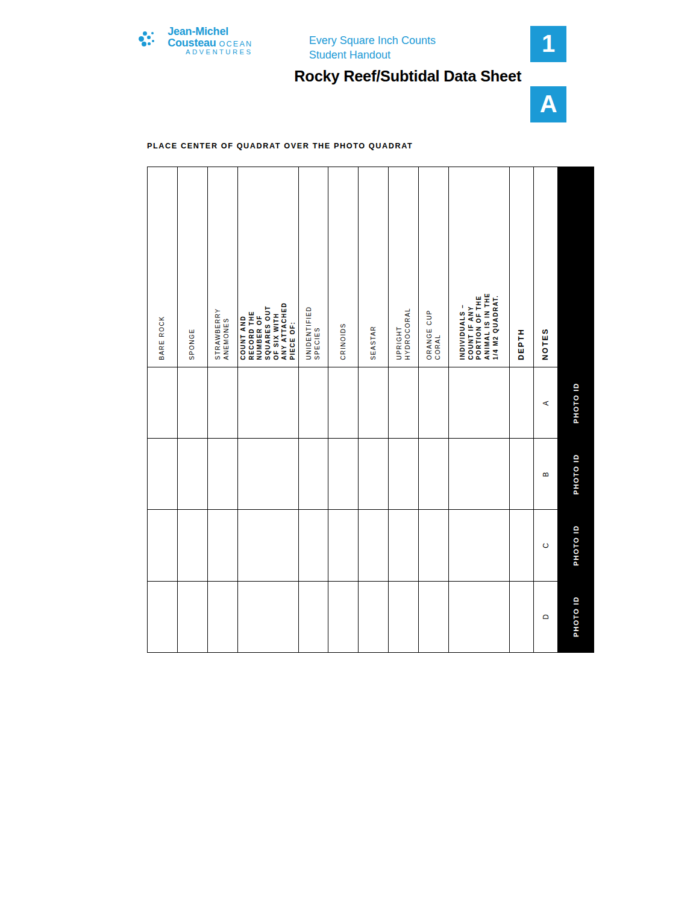Jean-Michel
Cousteau OCEAN
ADVENTURES
Every Square Inch Counts
Student Handout
1 A
Rocky Reef/Subtidal Data Sheet
Place center of quadrat over the photo quadrat
| Bare Rock | Sponge | Strawberry Anemones | Count and record the number of squares out of six with any attached piece of: | Unidentified Species | Crinoids | Seastar | Upright Hydrocoral | Orange Cup Coral | Individuals – count if any portion of the animal is in the 1/4 m2 quadrat. | Depth | Notes | |
| | | | | | | | | | | | A | PHOTO ID |
| | | | | | | | | | | | B | PHOTO ID |
| | | | | | | | | | | | C | PHOTO ID |
| | | | | | | | | | | | D | PHOTO ID |